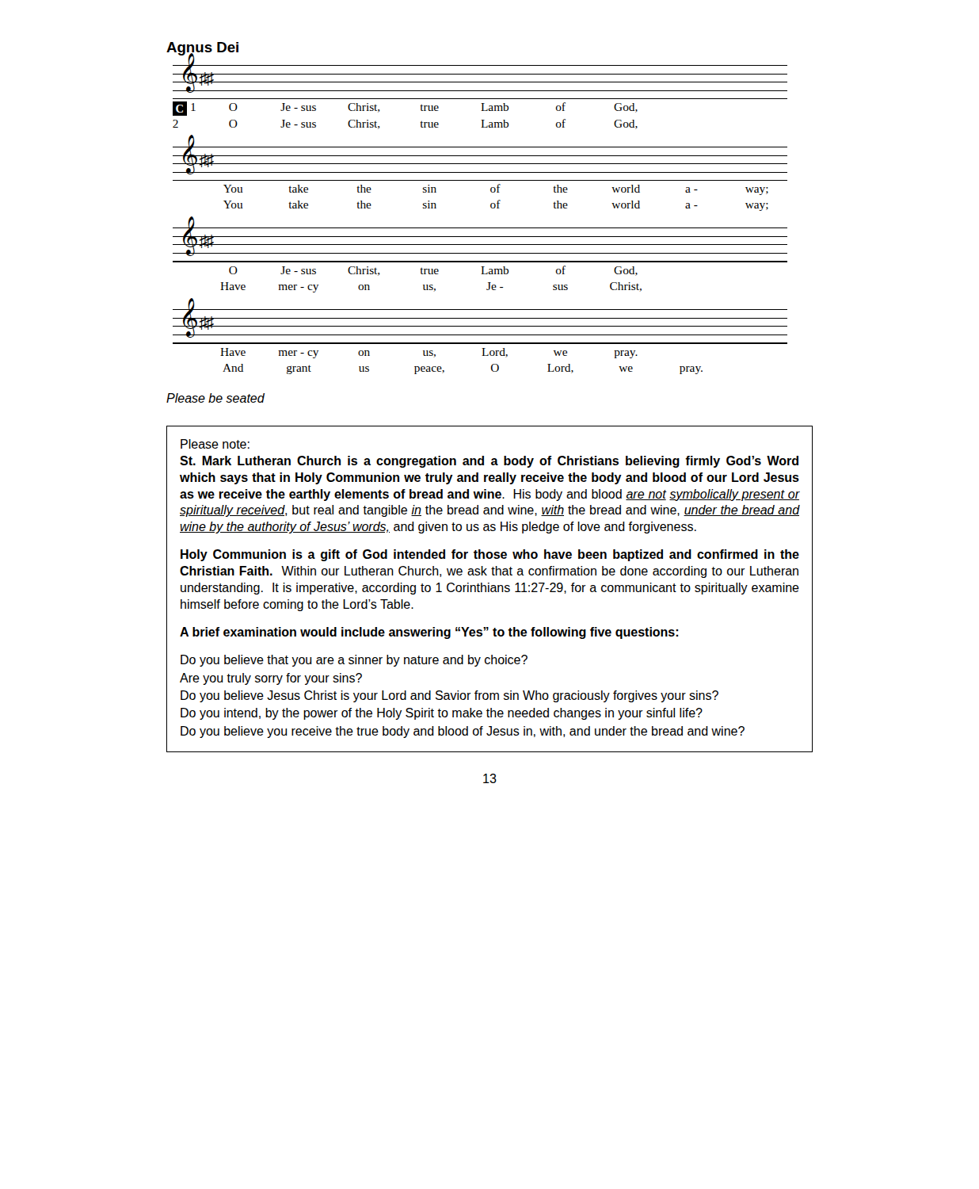Agnus Dei
𝄞 ♯♯
C1
O
Je - sus
Christ,
true
Lamb
of
God,
2
O
Je - sus
Christ,
true
Lamb
of
God,
𝄞 ♯♯
You
take
the
sin
of
the
world
a -
way;
You
take
the
sin
of
the
world
a -
way;
𝄞 ♯♯
O
Je - sus
Christ,
true
Lamb
of
God,
Have
mer - cy
on
us,
Je -
sus
Christ,
𝄞 ♯♯
Have
mer - cy
on
us,
Lord,
we
pray.
And
grant
us
peace,
O
Lord,
we
pray.
Please be seated
Please note:
St. Mark Lutheran Church is a congregation and a body of Christians believing firmly God’s Word which says that in Holy Communion we truly and really receive the body and blood of our Lord Jesus as we receive the earthly elements of bread and wine. His body and blood are not symbolically present or spiritually received, but real and tangible in the bread and wine, with the bread and wine, under the bread and wine by the authority of Jesus’ words, and given to us as His pledge of love and forgiveness.
Holy Communion is a gift of God intended for those who have been baptized and confirmed in the Christian Faith. Within our Lutheran Church, we ask that a confirmation be done according to our Lutheran understanding. It is imperative, according to 1 Corinthians 11:27-29, for a communicant to spiritually examine himself before coming to the Lord’s Table.
A brief examination would include answering “Yes” to the following five questions:
Do you believe that you are a sinner by nature and by choice?
Are you truly sorry for your sins?
Do you believe Jesus Christ is your Lord and Savior from sin Who graciously forgives your sins?
Do you intend, by the power of the Holy Spirit to make the needed changes in your sinful life?
Do you believe you receive the true body and blood of Jesus in, with, and under the bread and wine?
13